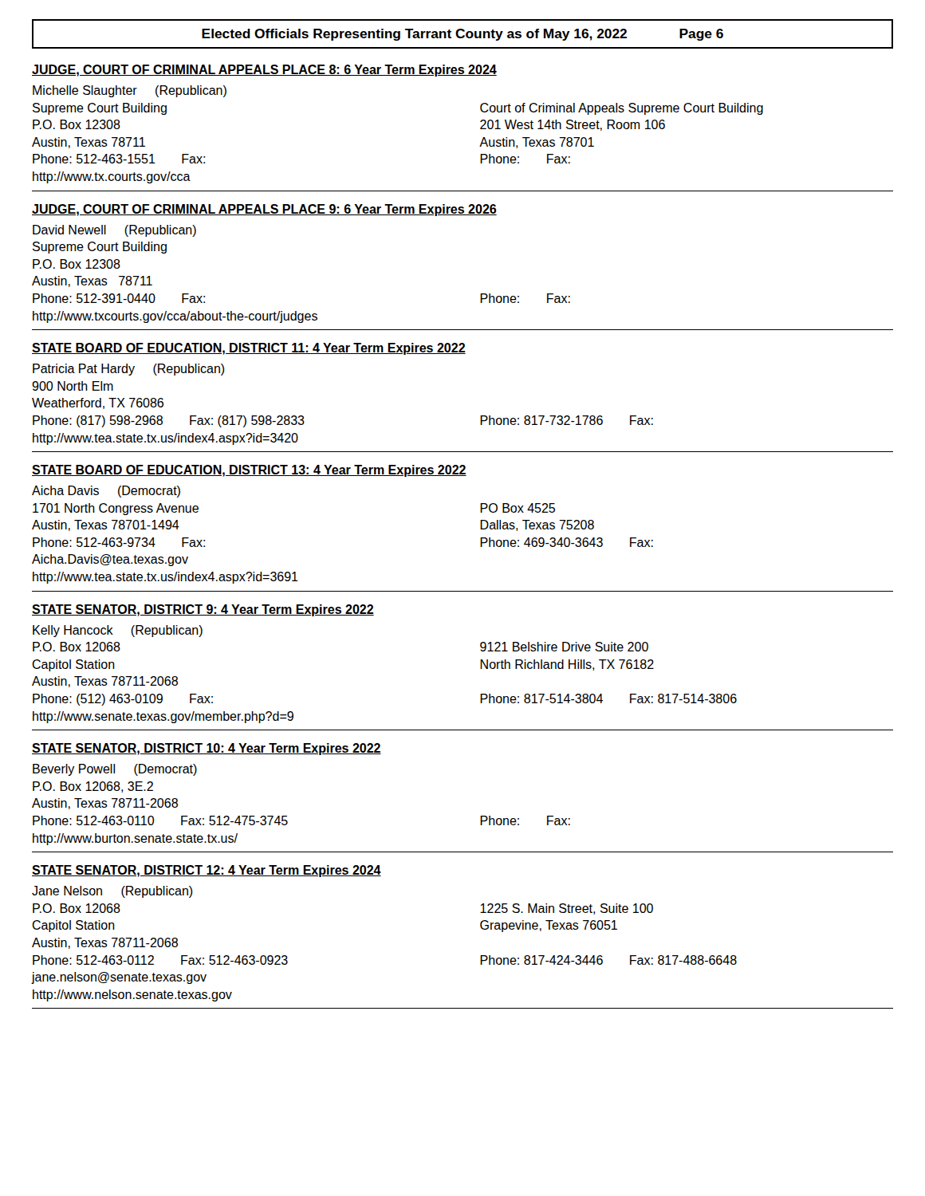Elected Officials Representing Tarrant County as of May 16, 2022 Page 6
JUDGE, COURT OF CRIMINAL APPEALS PLACE 8: 6 Year Term Expires 2024
| Michelle Slaughter (Republican) Supreme Court Building P.O. Box 12308 Austin, Texas 78711 Phone: 512-463-1551 Fax: http://www.tx.courts.gov/cca | Court of Criminal Appeals Supreme Court Building 201 West 14th Street, Room 106 Austin, Texas 78701 Phone: Fax: |
JUDGE, COURT OF CRIMINAL APPEALS PLACE 9: 6 Year Term Expires 2026
| David Newell (Republican) Supreme Court Building P.O. Box 12308 Austin, Texas 78711 Phone: 512-391-0440 Fax: http://www.txcourts.gov/cca/about-the-court/judges | Phone: Fax: |
STATE BOARD OF EDUCATION, DISTRICT 11: 4 Year Term Expires 2022
| Patricia Pat Hardy (Republican) 900 North Elm Weatherford, TX 76086 Phone: (817) 598-2968 Fax: (817) 598-2833 http://www.tea.state.tx.us/index4.aspx?id=3420 | Phone: 817-732-1786 Fax: |
STATE BOARD OF EDUCATION, DISTRICT 13: 4 Year Term Expires 2022
| Aicha Davis (Democrat) 1701 North Congress Avenue Austin, Texas 78701-1494 Phone: 512-463-9734 Fax: Aicha.Davis@tea.texas.gov http://www.tea.state.tx.us/index4.aspx?id=3691 | PO Box 4525 Dallas, Texas 75208 Phone: 469-340-3643 Fax: |
STATE SENATOR, DISTRICT 9: 4 Year Term Expires 2022
| Kelly Hancock (Republican) P.O. Box 12068 Capitol Station Austin, Texas 78711-2068 Phone: (512) 463-0109 Fax: http://www.senate.texas.gov/member.php?d=9 | 9121 Belshire Drive Suite 200 North Richland Hills, TX 76182 Phone: 817-514-3804 Fax: 817-514-3806 |
STATE SENATOR, DISTRICT 10: 4 Year Term Expires 2022
| Beverly Powell (Democrat) P.O. Box 12068, 3E.2 Austin, Texas 78711-2068 Phone: 512-463-0110 Fax: 512-475-3745 http://www.burton.senate.state.tx.us/ | Phone: Fax: |
STATE SENATOR, DISTRICT 12: 4 Year Term Expires 2024
| Jane Nelson (Republican) P.O. Box 12068 Capitol Station Austin, Texas 78711-2068 Phone: 512-463-0112 Fax: 512-463-0923 jane.nelson@senate.texas.gov http://www.nelson.senate.texas.gov | 1225 S. Main Street, Suite 100 Grapevine, Texas 76051 Phone: 817-424-3446 Fax: 817-488-6648 |